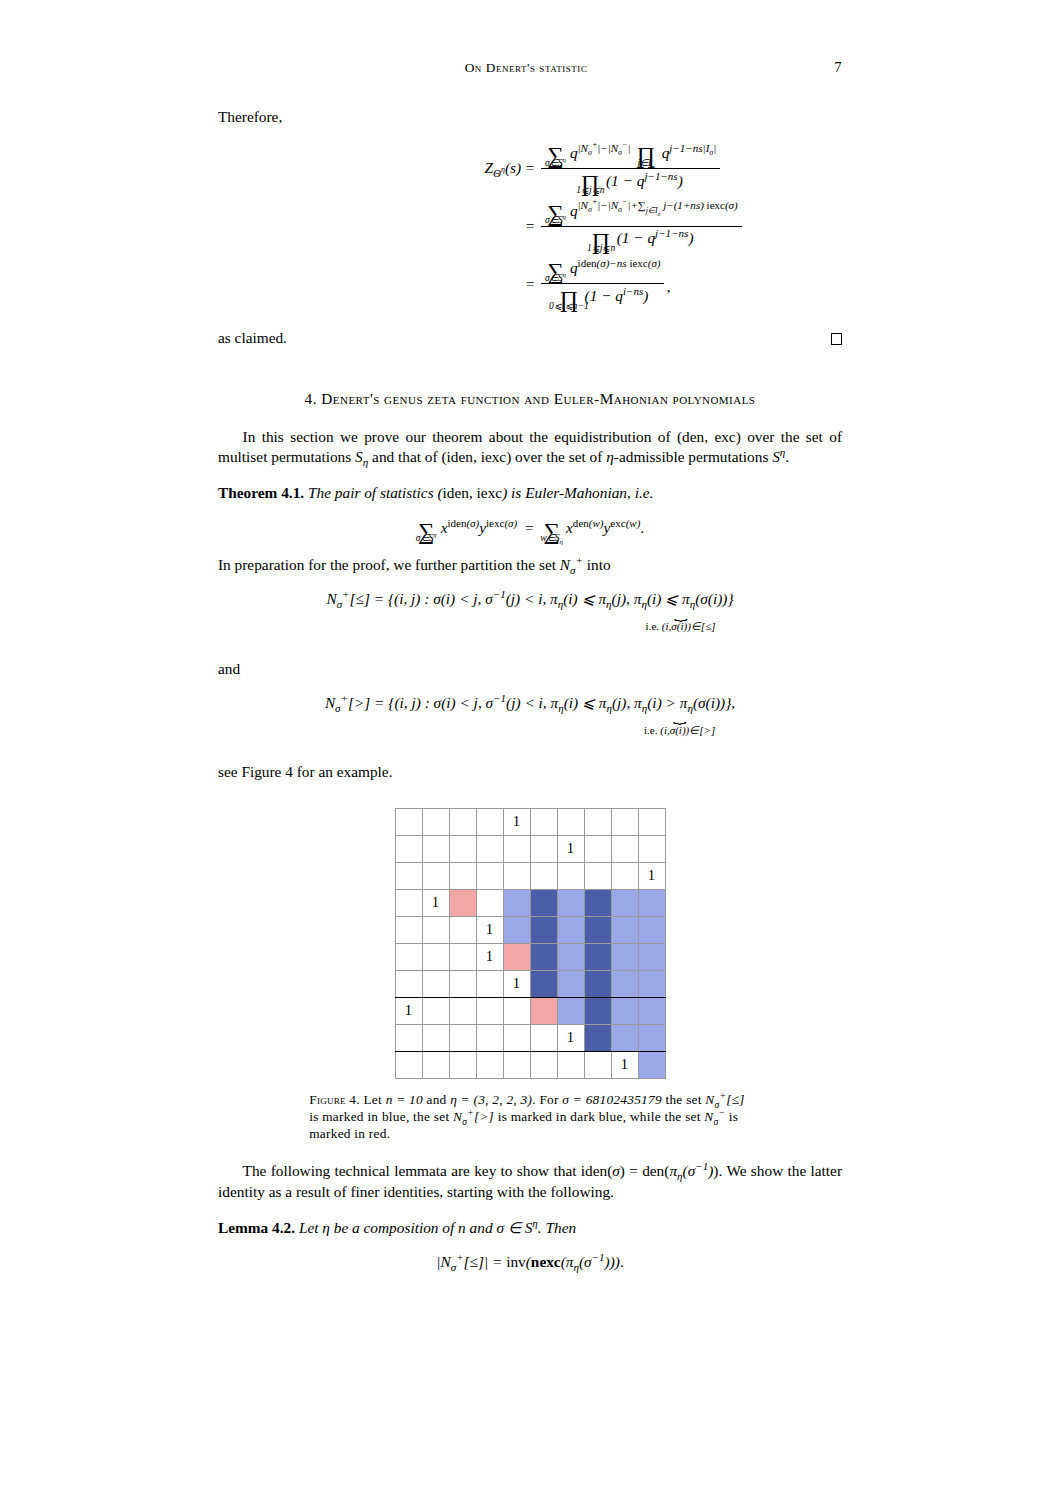On Denert's statistic 7
Therefore,
ZΘη(s)
=
∑σ∈Sη q|Nσ+|−|Nσ−| ∏j∈Iσ qj−1−ns|Iσ| ∏1⩽j⩽n (1 − qj−1−ns)
=
∑σ∈Sη q|Nσ+|−|Nσ−|+∑j∈Iσ j−(1+ns) iexc(σ) ∏1⩽j⩽n (1 − qj−1−ns)
=
∑σ∈Sη qiden(σ)−ns iexc(σ) ∏0⩽i⩽n−1 (1 − qi−ns) ,
as claimed.
4. Denert's genus zeta function and Euler-Mahonian polynomials
In this section we prove our theorem about the equidistribution of (den, exc) over the set of multiset permutations Sη and that of (iden, iexc) over the set of η-admissible permutations Sη.
Theorem 4.1. The pair of statistics (iden, iexc) is Euler-Mahonian, i.e.
∑σ∈Sη xiden(σ)yiexc(σ) = ∑w∈Sη xden(w)yexc(w).
In preparation for the proof, we further partition the set Nσ+ into
Nσ+[≤] = {(i, j) : σ(i) < j, σ−1(j) < i, πη(i) ⩽ πη(j), πη(i) ⩽ πη(σ(i)) ⏟ i.e. (i,σ(i))∈[≤] }
and
Nσ+[>] = {(i, j) : σ(i) < j, σ−1(j) < i, πη(i) ⩽ πη(j), πη(i) > πη(σ(i)) ⏟ i.e. (i,σ(i))∈[>] },
see Figure 4 for an example.
| | | | | 1 | | | | | |
| | | | | | | 1 | | | |
| | | | | | | | | | 1 |
| | 1 | | | | | | | | |
| | | | 1 | | | | | | |
| | | | 1 | | | | | | |
| | | | | 1 | | | | | |
| 1 | | | | | | | | | |
| | | | | | | 1 | | | |
| | | | | | | | | 1 | |
Figure 4. Let n = 10 and η = (3, 2, 2, 3). For σ = 68102435179 the set Nσ+[≤] is marked in blue, the set Nσ+[>] is marked in dark blue, while the set Nσ− is marked in red.
The following technical lemmata are key to show that iden(σ) = den(πη(σ−1)). We show the latter identity as a result of finer identities, starting with the following.
Lemma 4.2. Let η be a composition of n and σ ∈ Sη. Then
|Nσ+[≤]| = inv(nexc(πη(σ−1))).